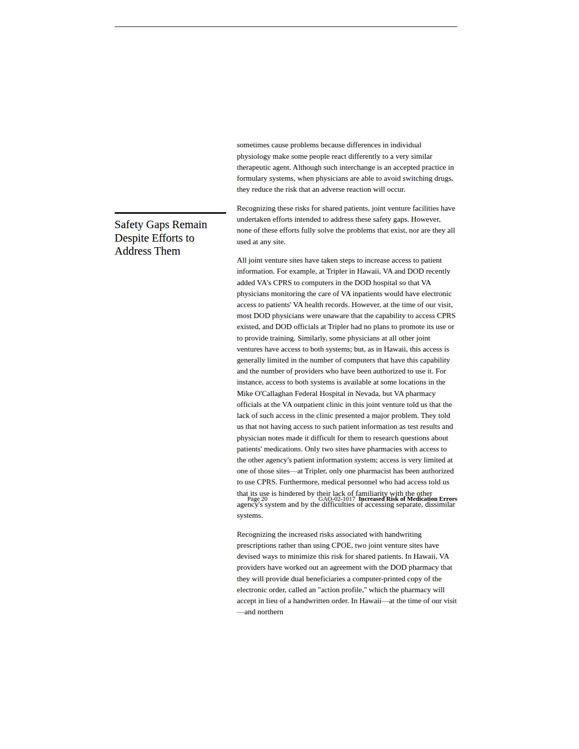Safety Gaps Remain Despite Efforts to Address Them
sometimes cause problems because differences in individual physiology make some people react differently to a very similar therapeutic agent. Although such interchange is an accepted practice in formulary systems, when physicians are able to avoid switching drugs, they reduce the risk that an adverse reaction will occur.
Recognizing these risks for shared patients, joint venture facilities have undertaken efforts intended to address these safety gaps. However, none of these efforts fully solve the problems that exist, nor are they all used at any site.
All joint venture sites have taken steps to increase access to patient information. For example, at Tripler in Hawaii, VA and DOD recently added VA's CPRS to computers in the DOD hospital so that VA physicians monitoring the care of VA inpatients would have electronic access to patients' VA health records. However, at the time of our visit, most DOD physicians were unaware that the capability to access CPRS existed, and DOD officials at Tripler had no plans to promote its use or to provide training. Similarly, some physicians at all other joint ventures have access to both systems; but, as in Hawaii, this access is generally limited in the number of computers that have this capability and the number of providers who have been authorized to use it. For instance, access to both systems is available at some locations in the Mike O'Callaghan Federal Hospital in Nevada, but VA pharmacy officials at the VA outpatient clinic in this joint venture told us that the lack of such access in the clinic presented a major problem. They told us that not having access to such patient information as test results and physician notes made it difficult for them to research questions about patients' medications. Only two sites have pharmacies with access to the other agency's patient information system; access is very limited at one of those sites—at Tripler, only one pharmacist has been authorized to use CPRS. Furthermore, medical personnel who had access told us that its use is hindered by their lack of familiarity with the other agency's system and by the difficulties of accessing separate, dissimilar systems.
Recognizing the increased risks associated with handwriting prescriptions rather than using CPOE, two joint venture sites have devised ways to minimize this risk for shared patients. In Hawaii, VA providers have worked out an agreement with the DOD pharmacy that they will provide dual beneficiaries a computer-printed copy of the electronic order, called an "action profile," which the pharmacy will accept in lieu of a handwritten order. In Hawaii—at the time of our visit—and northern
Page 20 GAO-02-1017 Increased Risk of Medication Errors